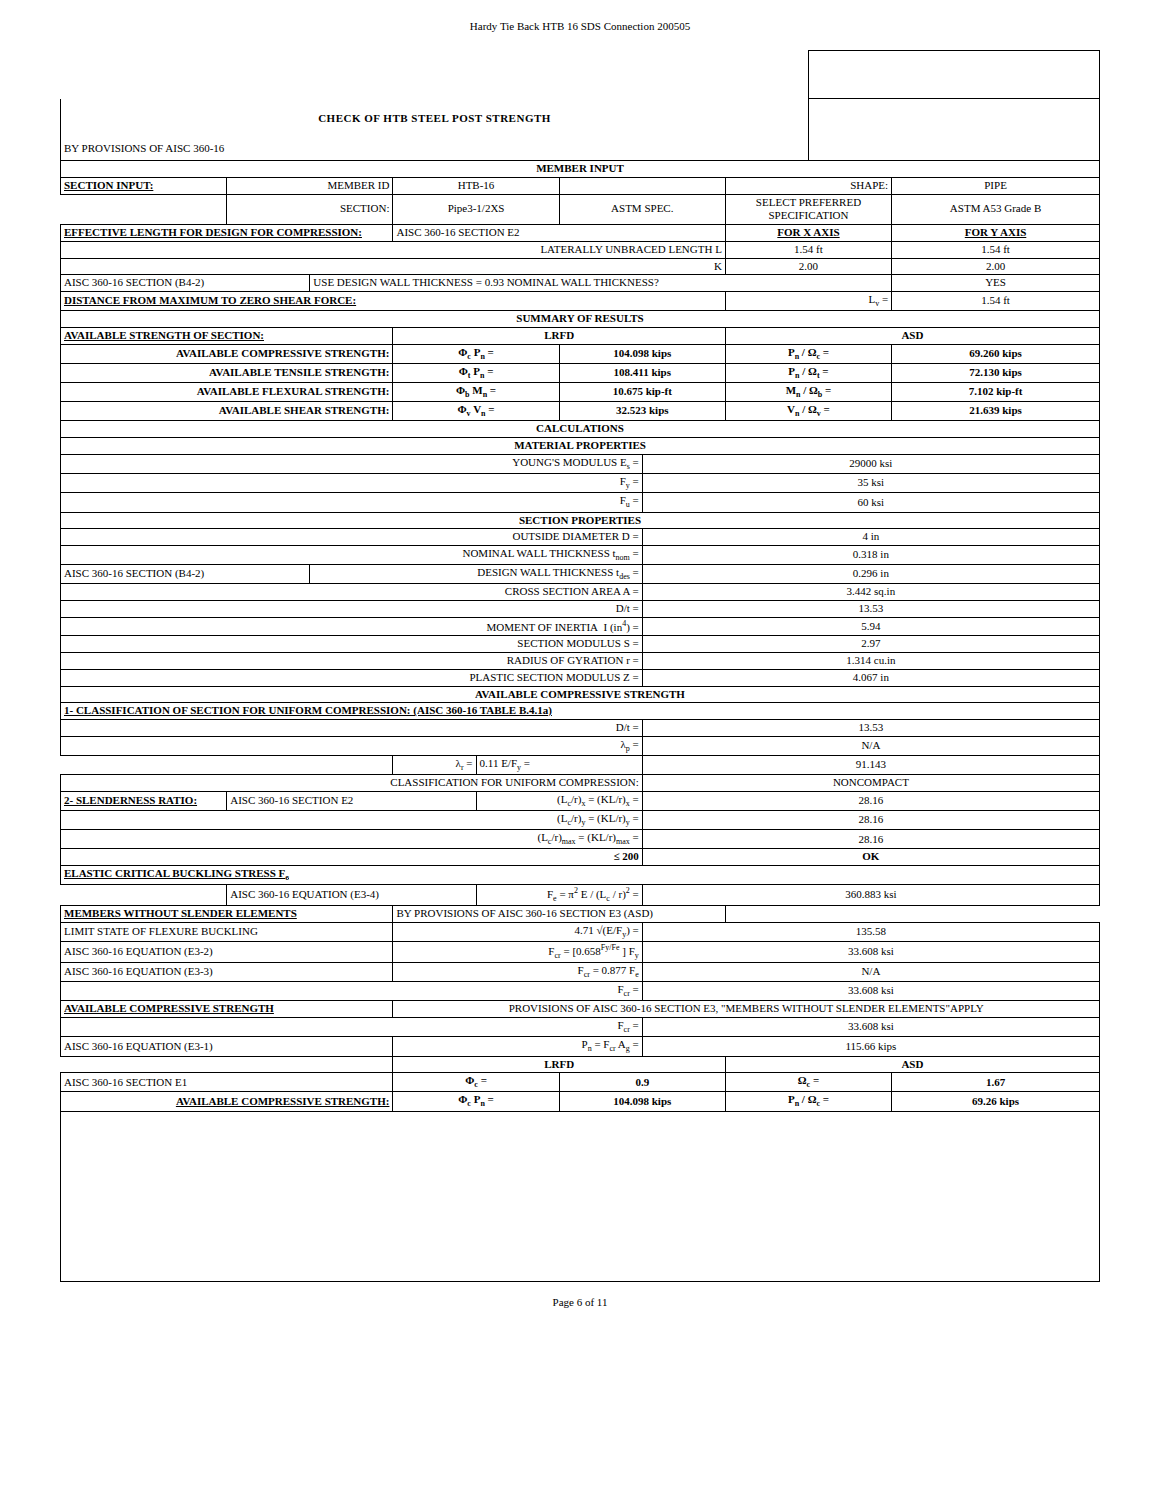Hardy Tie Back HTB 16 SDS Connection 200505
| CHECK OF HTB STEEL POST STRENGTH | |
| BY PROVISIONS OF AISC 360-16 | |
| MEMBER INPUT |
| SECTION INPUT: | MEMBER ID | HTB-16 | | SHAPE: | PIPE |
| | SECTION: | Pipe3-1/2XS | ASTM SPEC. | SELECT PREFERRED SPECIFICATION | ASTM A53 Grade B |
| EFFECTIVE LENGTH FOR DESIGN FOR COMPRESSION: | AISC 360-16 SECTION E2 | FOR X AXIS | FOR Y AXIS |
| LATERALLY UNBRACED LENGTH L | 1.54 ft | 1.54 ft |
| K | 2.00 | 2.00 |
| AISC 360-16 SECTION (B4-2) | USE DESIGN WALL THICKNESS = 0.93 NOMINAL WALL THICKNESS? | YES |
| DISTANCE FROM MAXIMUM TO ZERO SHEAR FORCE: | L v = | 1.54 ft |
| SUMMARY OF RESULTS |
| AVAILABLE STRENGTH OF SECTION: | LRFD | ASD |
| AVAILABLE COMPRESSIVE STRENGTH: | Φ c P n = | 104.098 kips | P n / Ω c = | 69.260 kips |
| AVAILABLE TENSILE STRENGTH: | Φ t P n = | 108.411 kips | P n / Ω t = | 72.130 kips |
| AVAILABLE FLEXURAL STRENGTH: | Φ b M n = | 10.675 kip-ft | M n / Ω b = | 7.102 kip-ft |
| AVAILABLE SHEAR STRENGTH: | Φ v V n = | 32.523 kips | V n / Ω v = | 21.639 kips |
| CALCULATIONS |
| MATERIAL PROPERTIES |
| YOUNG'S MODULUS E s = | 29000 ksi |
| F y = | 35 ksi |
| F u = | 60 ksi |
| SECTION PROPERTIES |
| OUTSIDE DIAMETER D = | 4 in |
| NOMINAL WALL THICKNESS t nom = | 0.318 in |
| AISC 360-16 SECTION (B4-2) | DESIGN WALL THICKNESS t des = | 0.296 in |
| CROSS SECTION AREA A = | 3.442 sq.in |
| D/t = | 13.53 |
| MOMENT OF INERTIA I (in 4 ) = | 5.94 |
| SECTION MODULUS S = | 2.97 |
| RADIUS OF GYRATION r = | 1.314 cu.in |
| PLASTIC SECTION MODULUS Z = | 4.067 in |
| AVAILABLE COMPRESSIVE STRENGTH |
| 1- CLASSIFICATION OF SECTION FOR UNIFORM COMPRESSION: (AISC 360-16 TABLE B.4.1a) |
| D/t = | 13.53 |
| λ p = | N/A |
| | λ r = | 0.11 E/F y = | 91.143 |
| CLASSIFICATION FOR UNIFORM COMPRESSION: | NONCOMPACT |
| 2- SLENDERNESS RATIO: | AISC 360-16 SECTION E2 | (L c /r) x = (KL/r) x = | 28.16 |
| (L c /r) y = (KL/r) y = | 28.16 |
| (L c /r) max = (KL/r) max = | 28.16 |
| ≤ 200 | OK |
| ELASTIC CRITICAL BUCKLING STRESS F e |
| | AISC 360-16 EQUATION (E3-4) | F e = π 2 E / (L c / r) 2 = | 360.883 ksi |
| MEMBERS WITHOUT SLENDER ELEMENTS | BY PROVISIONS OF AISC 360-16 SECTION E3 (ASD) | |
| LIMIT STATE OF FLEXURE BUCKLING | 4.71 √(E/F y ) = | 135.58 |
| AISC 360-16 EQUATION (E3-2) | F cr = [0.658 Fy/Fe ] F y | 33.608 ksi |
| AISC 360-16 EQUATION (E3-3) | F cr = 0.877 F e | N/A |
| F cr = | 33.608 ksi |
| AVAILABLE COMPRESSIVE STRENGTH | PROVISIONS OF AISC 360-16 SECTION E3, "MEMBERS WITHOUT SLENDER ELEMENTS"APPLY |
| F cr = | 33.608 ksi |
| AISC 360-16 EQUATION (E3-1) | P n = F cr A g = | 115.66 kips |
| | LRFD | ASD |
| AISC 360-16 SECTION E1 | Φ c = | 0.9 | Ω c = | 1.67 |
| AVAILABLE COMPRESSIVE STRENGTH: | Φ c P n = | 104.098 kips | P n / Ω c = | 69.26 kips |
Page 6 of 11